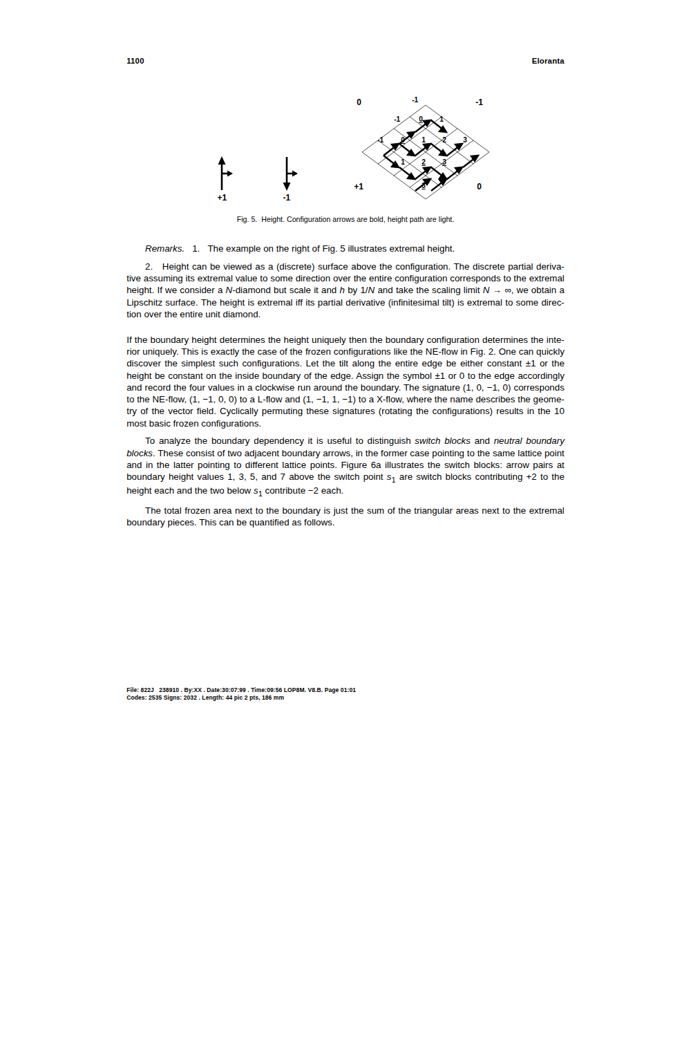1100 Eloranta
+1
-1
0 -1 -1 -1 0 1 -1 0 1 2 3 1 2 3 +1 3 0
Fig. 5. Height. Configuration arrows are bold, height path are light.
Remarks. 1. The example on the right of Fig. 5 illustrates extremal height.
2. Height can be viewed as a (discrete) surface above the configuration. The discrete partial derivative assuming its extremal value to some direction over the entire configuration corresponds to the extremal height. If we consider a N-diamond but scale it and h by 1/N and take the scaling limit N → ∞, we obtain a Lipschitz surface. The height is extremal iff its partial derivative (infinitesimal tilt) is extremal to some direction over the entire unit diamond.
If the boundary height determines the height uniquely then the boundary configuration determines the interior uniquely. This is exactly the case of the frozen configurations like the NE-flow in Fig. 2. One can quickly discover the simplest such configurations. Let the tilt along the entire edge be either constant ±1 or the height be constant on the inside boundary of the edge. Assign the symbol ±1 or 0 to the edge accordingly and record the four values in a clockwise run around the boundary. The signature (1, 0, −1, 0) corresponds to the NE-flow, (1, −1, 0, 0) to a L-flow and (1, −1, 1, −1) to a X-flow, where the name describes the geometry of the vector field. Cyclically permuting these signatures (rotating the configurations) results in the 10 most basic frozen configurations.
To analyze the boundary dependency it is useful to distinguish switch blocks and neutral boundary blocks. These consist of two adjacent boundary arrows, in the former case pointing to the same lattice point and in the latter pointing to different lattice points. Figure 6a illustrates the switch blocks: arrow pairs at boundary height values 1, 3, 5, and 7 above the switch point s1 are switch blocks contributing +2 to the height each and the two below s1 contribute −2 each.
The total frozen area next to the boundary is just the sum of the triangular areas next to the extremal boundary pieces. This can be quantified as follows.
File: 822J 238910 . By:XX . Date:30:07:99 . Time:09:56 LOP8M. V8.B. Page 01:01
Codes: 2535 Signs: 2032 . Length: 44 pic 2 pts, 186 mm